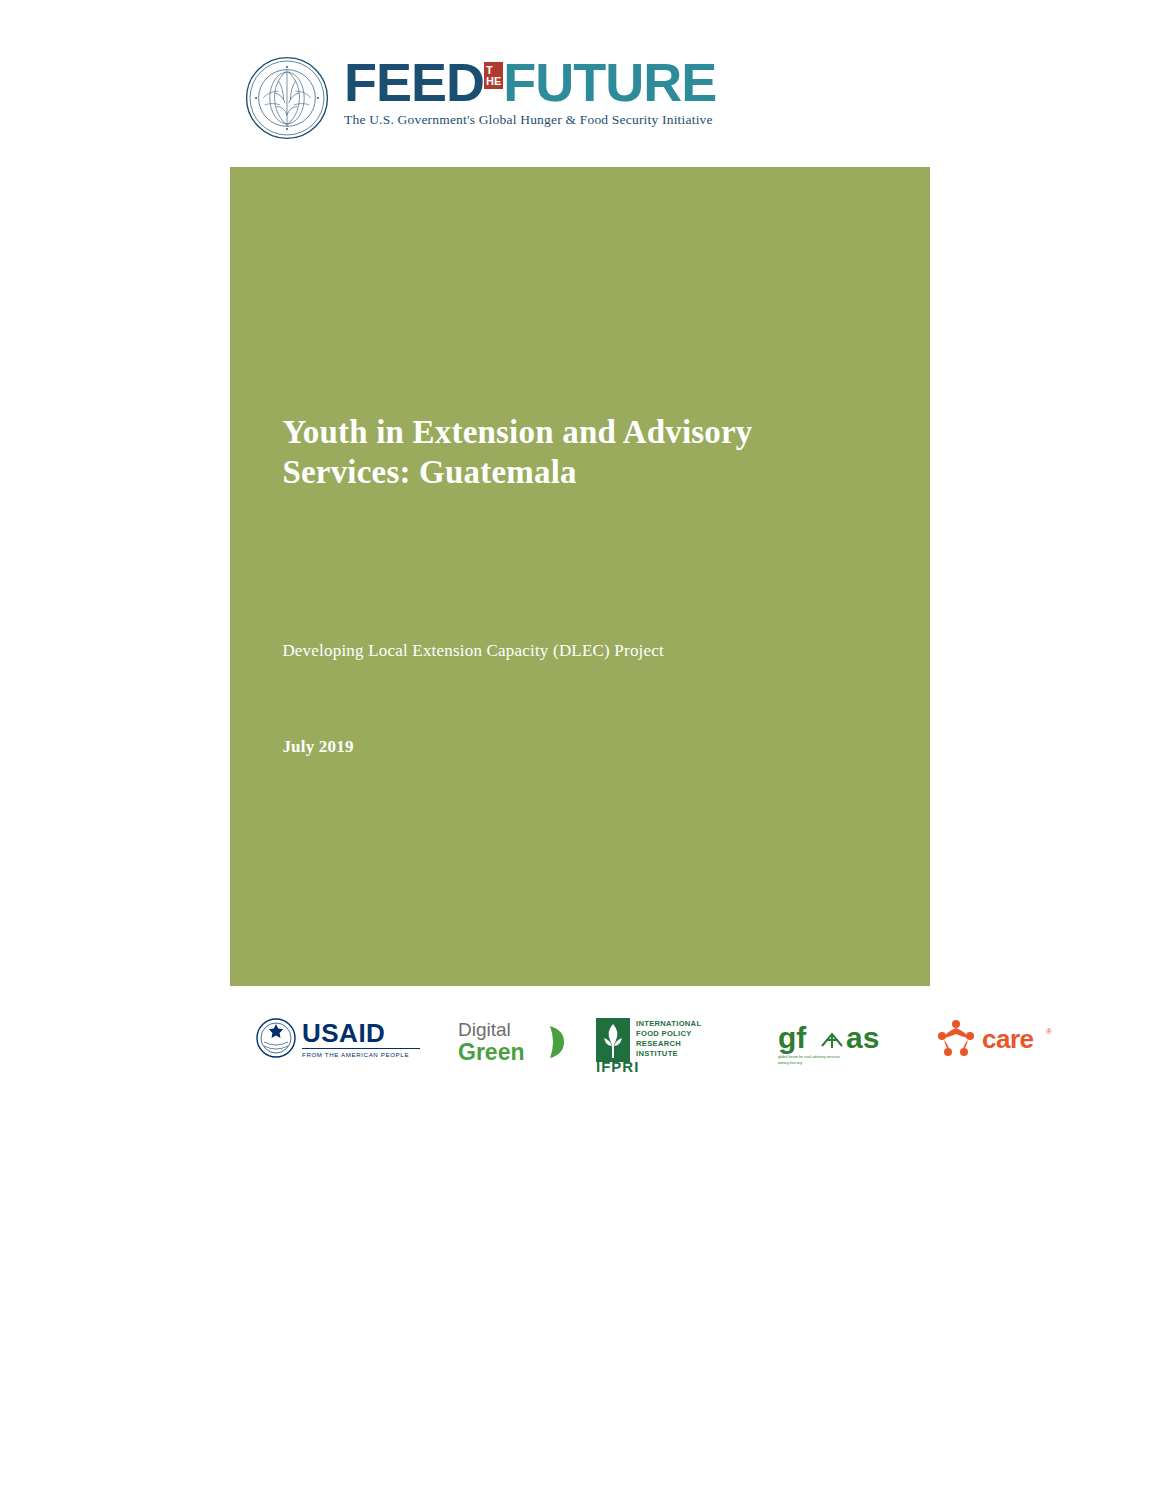FEED THE FUTURE
The U.S. Government's Global Hunger & Food Security Initiative
Youth in Extension and Advisory Services: Guatemala
Developing Local Extension Capacity (DLEC) Project
July 2019
USAID FROM THE AMERICAN PEOPLE
Digital Green
INTERNATIONAL FOOD POLICY RESEARCH INSTITUTE IFPRI
gf as global forum for rural advisory services www.g-fras.org
care ®